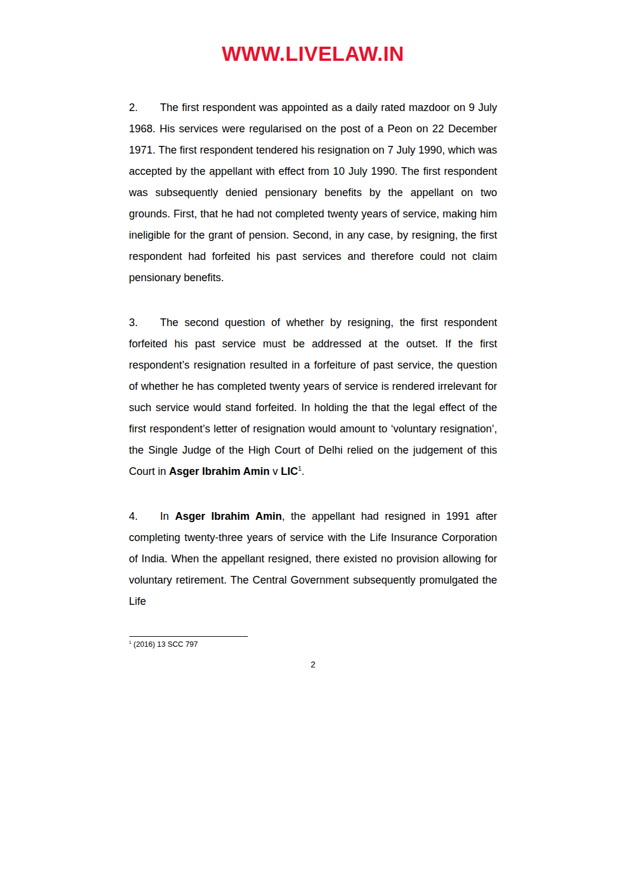WWW.LIVELAW.IN
2. The first respondent was appointed as a daily rated mazdoor on 9 July 1968. His services were regularised on the post of a Peon on 22 December 1971. The first respondent tendered his resignation on 7 July 1990, which was accepted by the appellant with effect from 10 July 1990. The first respondent was subsequently denied pensionary benefits by the appellant on two grounds. First, that he had not completed twenty years of service, making him ineligible for the grant of pension. Second, in any case, by resigning, the first respondent had forfeited his past services and therefore could not claim pensionary benefits.
3. The second question of whether by resigning, the first respondent forfeited his past service must be addressed at the outset. If the first respondent’s resignation resulted in a forfeiture of past service, the question of whether he has completed twenty years of service is rendered irrelevant for such service would stand forfeited. In holding the that the legal effect of the first respondent’s letter of resignation would amount to ‘voluntary resignation’, the Single Judge of the High Court of Delhi relied on the judgement of this Court in Asger Ibrahim Amin v LIC1.
4. In Asger Ibrahim Amin, the appellant had resigned in 1991 after completing twenty-three years of service with the Life Insurance Corporation of India. When the appellant resigned, there existed no provision allowing for voluntary retirement. The Central Government subsequently promulgated the Life
1 (2016) 13 SCC 797
2